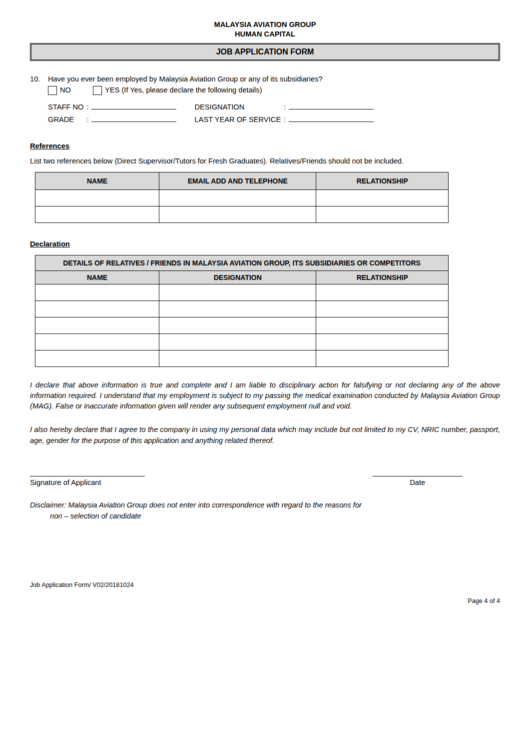MALAYSIA AVIATION GROUP
HUMAN CAPITAL
JOB APPLICATION FORM
10. Have you ever been employed by Malaysia Aviation Group or any of its subsidiaries?
NO YES (If Yes, please declare the following details)
| STAFF NO | : | | DESIGNATION | : | |
| GRADE | : | | LAST YEAR OF SERVICE | : | |
References
List two references below (Direct Supervisor/Tutors for Fresh Graduates). Relatives/Friends should not be included.
| NAME | EMAIL ADD AND TELEPHONE | RELATIONSHIP |
| --- | --- | --- |
Declaration
| DETAILS OF RELATIVES / FRIENDS IN MALAYSIA AVIATION GROUP, ITS SUBSIDIARIES OR COMPETITORS |
| --- |
| NAME | DESIGNATION | RELATIONSHIP |
I declare that above information is true and complete and I am liable to disciplinary action for falsifying or not declaring any of the above information required. I understand that my employment is subject to my passing the medical examination conducted by Malaysia Aviation Group (MAG). False or inaccurate information given will render any subsequent employment null and void.
I also hereby declare that I agree to the company in using my personal data which may include but not limited to my CV, NRIC number, passport, age, gender for the purpose of this application and anything related thereof.
Signature of Applicant
Date
Disclaimer: Malaysia Aviation Group does not enter into correspondence with regard to the reasons for non – selection of candidate
Job Application Form/ V02/20181024
Page 4 of 4